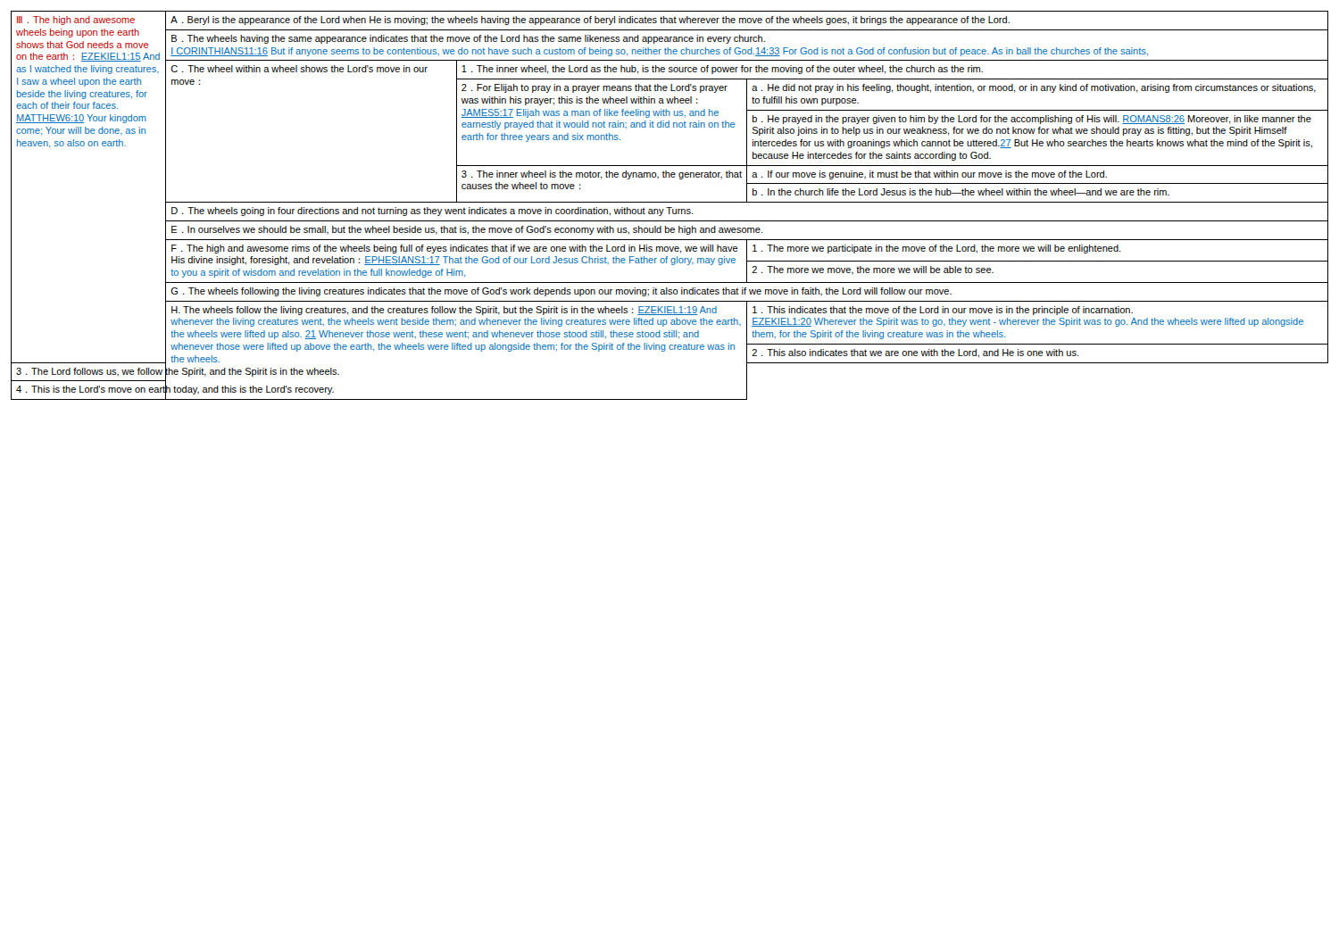| Ⅲ．The high and awesome wheels being upon the earth shows that God needs a move on the earth： EZEKIEL1:15 And as I watched the living creatures, I saw a wheel upon the earth beside the living creatures, for each of their four faces. MATTHEW6:10 Your kingdom come; Your will be done, as in heaven, so also on earth. | A．Beryl is the appearance of the Lord when He is moving; the wheels having the appearance of beryl indicates that wherever the move of the wheels goes, it brings the appearance of the Lord. |
| B．The wheels having the same appearance indicates that the move of the Lord has the same likeness and appearance in every church. Ⅰ CORINTHIANS11:16 But if anyone seems to be contentious, we do not have such a custom of being so, neither the churches of God. 14:33 For God is not a God of confusion but of peace. As in ball the churches of the saints, |
| C．The wheel within a wheel shows the Lord's move in our move： | 1．The inner wheel, the Lord as the hub, is the source of power for the moving of the outer wheel, the church as the rim. |
| 2．For Elijah to pray in a prayer means that the Lord's prayer was within his prayer; this is the wheel within a wheel： JAMES5:17 Elijah was a man of like feeling with us, and he earnestly prayed that it would not rain; and it did not rain on the earth for three years and six months. | a．He did not pray in his feeling, thought, intention, or mood, or in any kind of motivation, arising from circumstances or situations, to fulfill his own purpose. |
| b．He prayed in the prayer given to him by the Lord for the accomplishing of His will. ROMANS8:26 Moreover, in like manner the Spirit also joins in to help us in our weakness, for we do not know for what we should pray as is fitting, but the Spirit Himself intercedes for us with groanings which cannot be uttered. 27 But He who searches the hearts knows what the mind of the Spirit is, because He intercedes for the saints according to God. |
| 3．The inner wheel is the motor, the dynamo, the generator, that causes the wheel to move： | a．If our move is genuine, it must be that within our move is the move of the Lord. |
| b．In the church life the Lord Jesus is the hub—the wheel within the wheel—and we are the rim. |
| D．The wheels going in four directions and not turning as they went indicates a move in coordination, without any Turns. |
| E．In ourselves we should be small, but the wheel beside us, that is, the move of God's economy with us, should be high and awesome. |
| F．The high and awesome rims of the wheels being full of eyes indicates that if we are one with the Lord in His move, we will have His divine insight, foresight, and revelation： EPHESIANS1:17 That the God of our Lord Jesus Christ, the Father of glory, may give to you a spirit of wisdom and revelation in the full knowledge of Him, | 1．The more we participate in the move of the Lord, the more we will be enlightened. |
| 2．The more we move, the more we will be able to see. |
| G．The wheels following the living creatures indicates that the move of God's work depends upon our moving; it also indicates that if we move in faith, the Lord will follow our move. |
| H. The wheels follow the living creatures, and the creatures follow the Spirit, but the Spirit is in the wheels： EZEKIEL1:19 And whenever the living creatures went, the wheels went beside them; and whenever the living creatures were lifted up above the earth, the wheels were lifted up also. 21 Whenever those went, these went; and whenever those stood still, these stood still; and whenever those were lifted up above the earth, the wheels were lifted up alongside them; for the Spirit of the living creature was in the wheels. | 1．This indicates that the move of the Lord in our move is in the principle of incarnation. EZEKIEL1:20 Wherever the Spirit was to go, they went - wherever the Spirit was to go. And the wheels were lifted up alongside them, for the Spirit of the living creature was in the wheels. |
| 2．This also indicates that we are one with the Lord, and He is one with us. |
| 3．The Lord follows us, we follow the Spirit, and the Spirit is in the wheels. |
| 4．This is the Lord's move on earth today, and this is the Lord's recovery. |